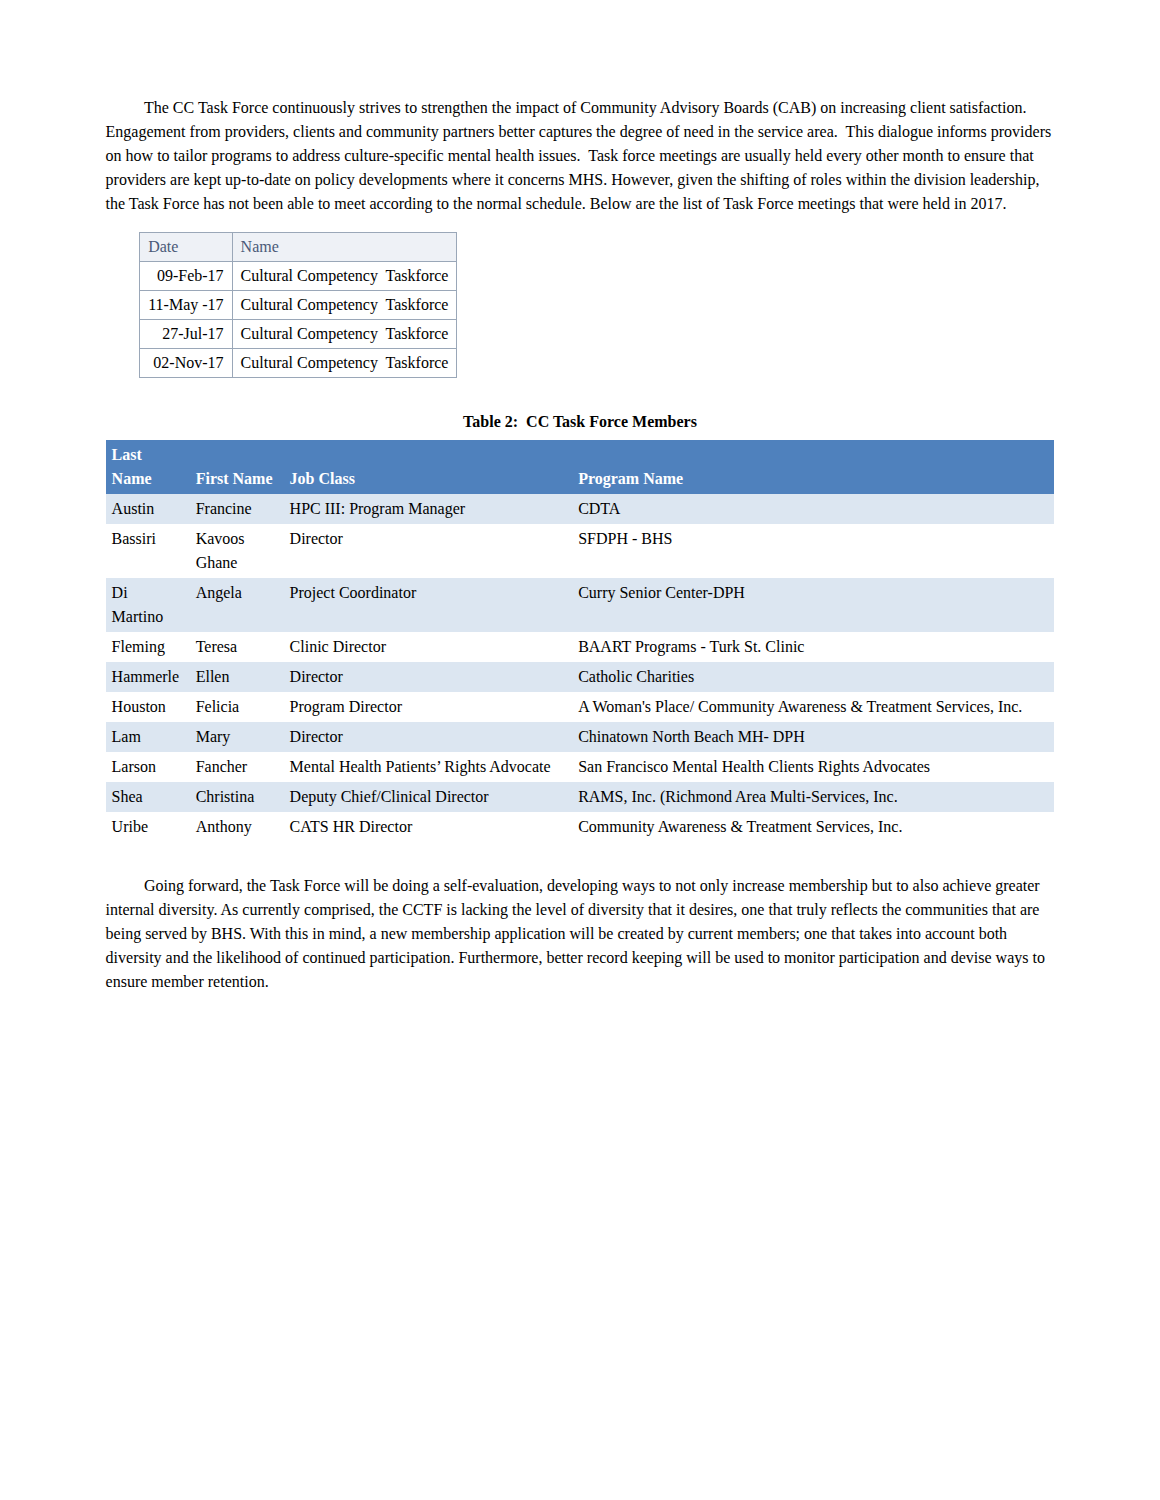The CC Task Force continuously strives to strengthen the impact of Community Advisory Boards (CAB) on increasing client satisfaction. Engagement from providers, clients and community partners better captures the degree of need in the service area. This dialogue informs providers on how to tailor programs to address culture-specific mental health issues. Task force meetings are usually held every other month to ensure that providers are kept up-to-date on policy developments where it concerns MHS. However, given the shifting of roles within the division leadership, the Task Force has not been able to meet according to the normal schedule. Below are the list of Task Force meetings that were held in 2017.
| Date | Name |
| --- | --- |
| 09-Feb-17 | Cultural Competency Taskforce |
| 11-May -17 | Cultural Competency Taskforce |
| 27-Jul-17 | Cultural Competency Taskforce |
| 02-Nov-17 | Cultural Competency Taskforce |
Table 2: CC Task Force Members
| Last Name | First Name | Job Class | Program Name |
| --- | --- | --- | --- |
| Austin | Francine | HPC III: Program Manager | CDTA |
| Bassiri | Kavoos Ghane | Director | SFDPH - BHS |
| Di Martino | Angela | Project Coordinator | Curry Senior Center-DPH |
| Fleming | Teresa | Clinic Director | BAART Programs - Turk St. Clinic |
| Hammerle | Ellen | Director | Catholic Charities |
| Houston | Felicia | Program Director | A Woman's Place/ Community Awareness & Treatment Services, Inc. |
| Lam | Mary | Director | Chinatown North Beach MH- DPH |
| Larson | Fancher | Mental Health Patients’ Rights Advocate | San Francisco Mental Health Clients Rights Advocates |
| Shea | Christina | Deputy Chief/Clinical Director | RAMS, Inc. (Richmond Area Multi-Services, Inc. |
| Uribe | Anthony | CATS HR Director | Community Awareness & Treatment Services, Inc. |
Going forward, the Task Force will be doing a self-evaluation, developing ways to not only increase membership but to also achieve greater internal diversity. As currently comprised, the CCTF is lacking the level of diversity that it desires, one that truly reflects the communities that are being served by BHS. With this in mind, a new membership application will be created by current members; one that takes into account both diversity and the likelihood of continued participation. Furthermore, better record keeping will be used to monitor participation and devise ways to ensure member retention.